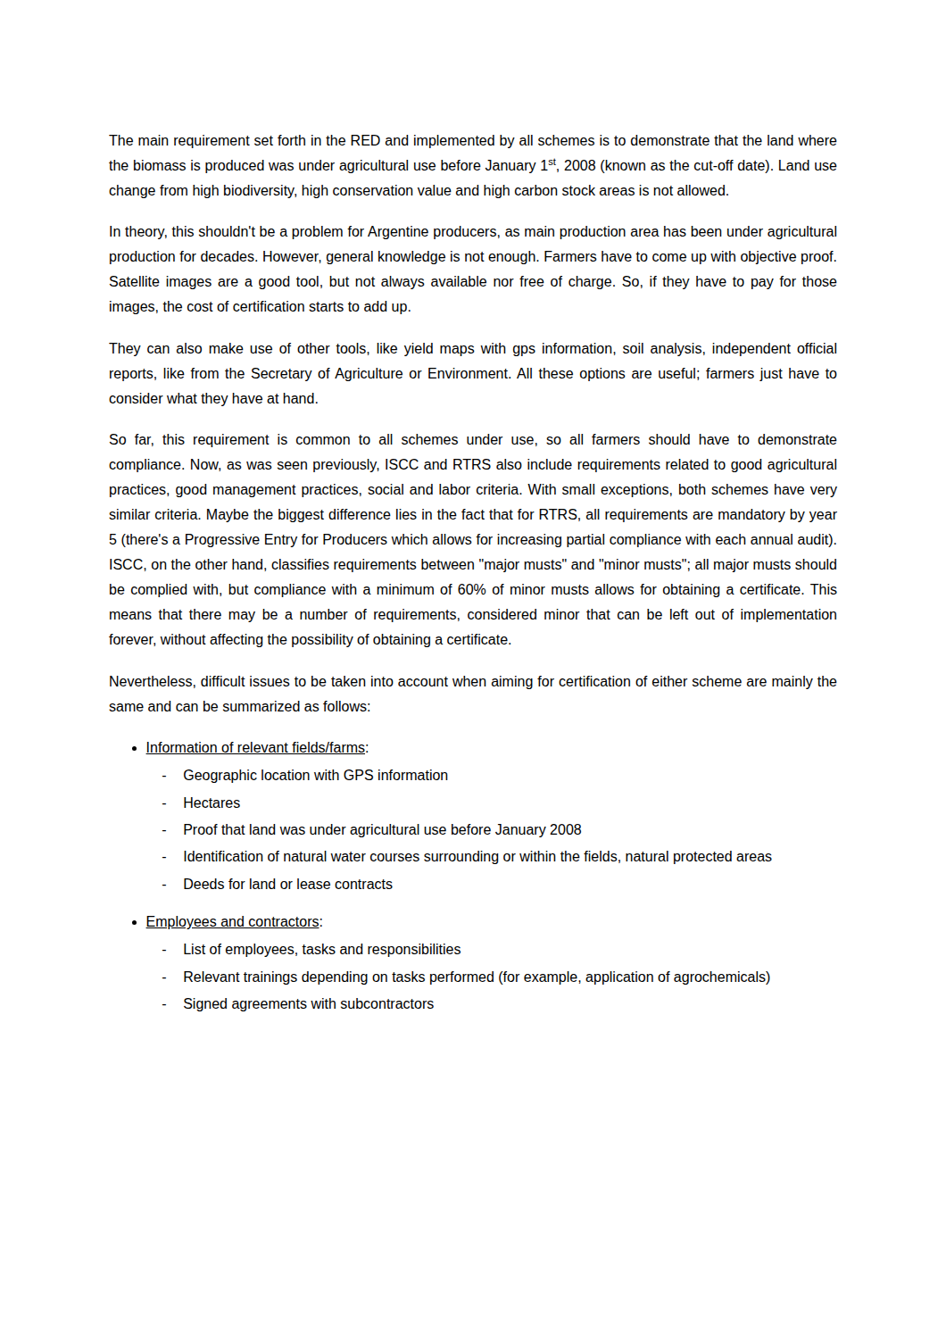The main requirement set forth in the RED and implemented by all schemes is to demonstrate that the land where the biomass is produced was under agricultural use before January 1st, 2008 (known as the cut-off date). Land use change from high biodiversity, high conservation value and high carbon stock areas is not allowed.
In theory, this shouldn't be a problem for Argentine producers, as main production area has been under agricultural production for decades. However, general knowledge is not enough. Farmers have to come up with objective proof. Satellite images are a good tool, but not always available nor free of charge. So, if they have to pay for those images, the cost of certification starts to add up.
They can also make use of other tools, like yield maps with gps information, soil analysis, independent official reports, like from the Secretary of Agriculture or Environment. All these options are useful; farmers just have to consider what they have at hand.
So far, this requirement is common to all schemes under use, so all farmers should have to demonstrate compliance. Now, as was seen previously, ISCC and RTRS also include requirements related to good agricultural practices, good management practices, social and labor criteria. With small exceptions, both schemes have very similar criteria. Maybe the biggest difference lies in the fact that for RTRS, all requirements are mandatory by year 5 (there's a Progressive Entry for Producers which allows for increasing partial compliance with each annual audit). ISCC, on the other hand, classifies requirements between "major musts" and "minor musts"; all major musts should be complied with, but compliance with a minimum of 60% of minor musts allows for obtaining a certificate. This means that there may be a number of requirements, considered minor that can be left out of implementation forever, without affecting the possibility of obtaining a certificate.
Nevertheless, difficult issues to be taken into account when aiming for certification of either scheme are mainly the same and can be summarized as follows:
Information of relevant fields/farms:
Geographic location with GPS information
Hectares
Proof that land was under agricultural use before January 2008
Identification of natural water courses surrounding or within the fields, natural protected areas
Deeds for land or lease contracts
Employees and contractors:
List of employees, tasks and responsibilities
Relevant trainings depending on tasks performed (for example, application of agrochemicals)
Signed agreements with subcontractors